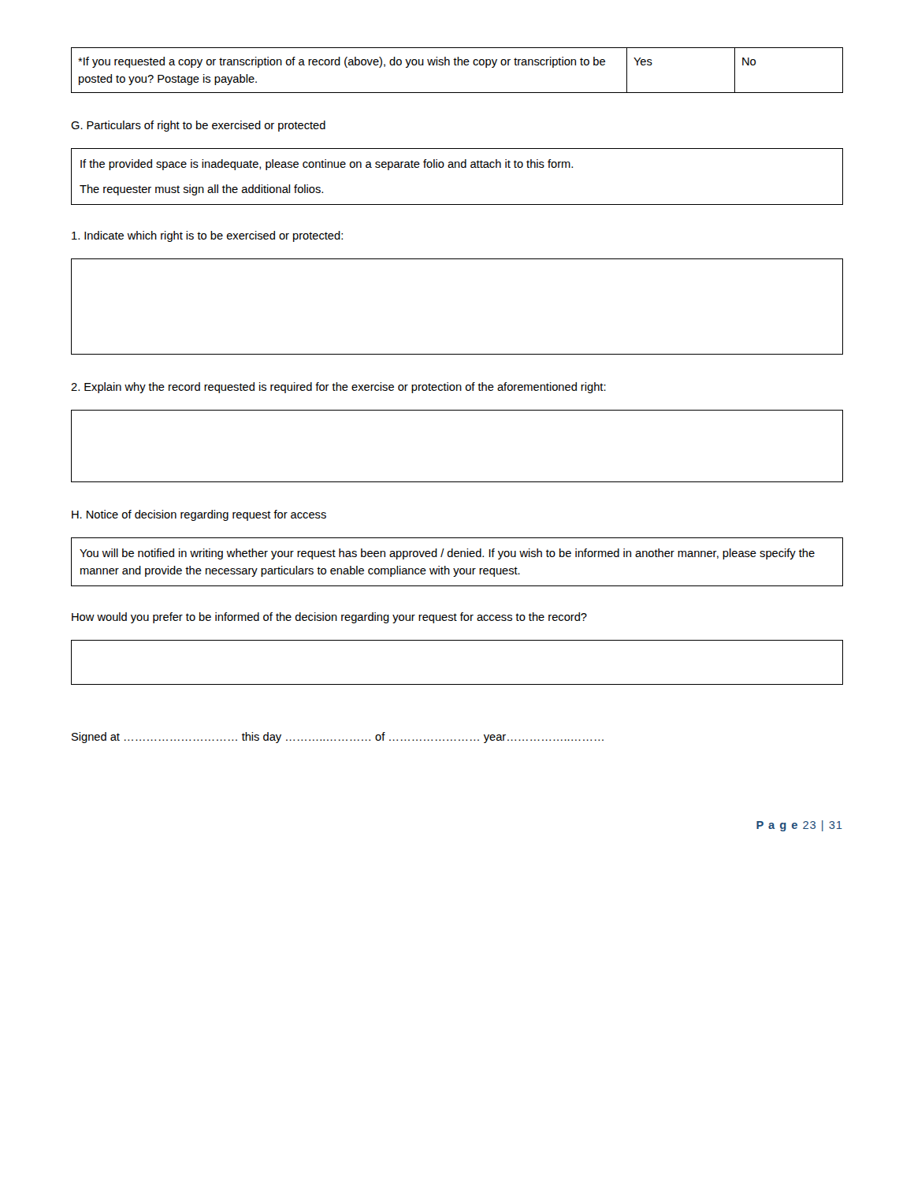| *If you requested a copy or transcription of a record (above), do you wish the copy or transcription to be posted to you? Postage is payable. | Yes | No |
G. Particulars of right to be exercised or protected
If the provided space is inadequate, please continue on a separate folio and attach it to this form.
The requester must sign all the additional folios.
1. Indicate which right is to be exercised or protected:
2. Explain why the record requested is required for the exercise or protection of the aforementioned right:
H. Notice of decision regarding request for access
You will be notified in writing whether your request has been approved / denied. If you wish to be informed in another manner, please specify the manner and provide the necessary particulars to enable compliance with your request.
How would you prefer to be informed of the decision regarding your request for access to the record?
Signed at ………………………… this day ………..………… of …………………… year……………..………
P a g e 23 | 31